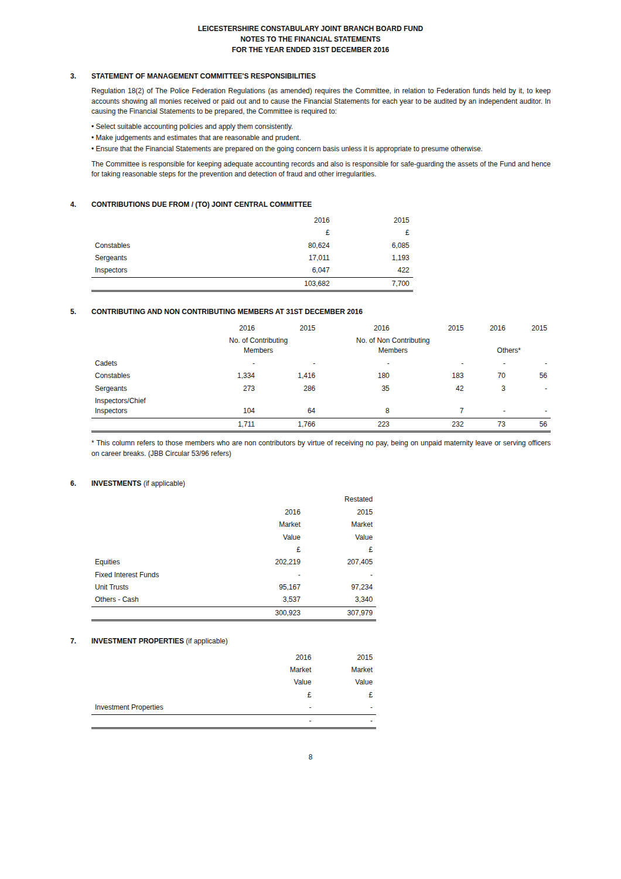Leicestershire Constabulary Joint Branch Board Fund
Notes to the Financial Statements
For the Year Ended 31st December 2016
3.
Statement of Management Committee's Responsibilities
Regulation 18(2) of The Police Federation Regulations (as amended) requires the Committee, in relation to Federation funds held by it, to keep accounts showing all monies received or paid out and to cause the Financial Statements for each year to be audited by an independent auditor. In causing the Financial Statements to be prepared, the Committee is required to:
Select suitable accounting policies and apply them consistently.
Make judgements and estimates that are reasonable and prudent.
Ensure that the Financial Statements are prepared on the going concern basis unless it is appropriate to presume otherwise.
The Committee is responsible for keeping adequate accounting records and also is responsible for safe-guarding the assets of the Fund and hence for taking reasonable steps for the prevention and detection of fraud and other irregularities.
4.
Contributions Due From / (To) Joint Central Committee
| | 2016 | 2015 |
| --- | --- | --- |
| | £ | £ |
| Constables | 80,624 | 6,085 |
| Sergeants | 17,011 | 1,193 |
| Inspectors | 6,047 | 422 |
| | 103,682 | 7,700 |
5.
Contributing and Non Contributing Members at 31st December 2016
| | 2016 | 2015 | 2016 | 2015 | 2016 | 2015 |
| --- | --- | --- | --- | --- | --- | --- |
| | No. of Contributing Members | No. of Non Contributing Members | Others* |
| Cadets | - | - | - | - | - | - |
| Constables | 1,334 | 1,416 | 180 | 183 | 70 | 56 |
| Sergeants | 273 | 286 | 35 | 42 | 3 | - |
| Inspectors/Chief Inspectors | 104 | 64 | 8 | 7 | - | - |
| | 1,711 | 1,766 | 223 | 232 | 73 | 56 |
* This column refers to those members who are non contributors by virtue of receiving no pay, being on unpaid maternity leave or serving officers on career breaks. (JBB Circular 53/96 refers)
6.
Investments (if applicable)
| | | Restated |
| --- | --- | --- |
| | 2016 | 2015 |
| | Market | Market |
| | Value | Value |
| | £ | £ |
| Equities | 202,219 | 207,405 |
| Fixed Interest Funds | - | - |
| Unit Trusts | 95,167 | 97,234 |
| Others - Cash | 3,537 | 3,340 |
| | 300,923 | 307,979 |
7.
Investment Properties (if applicable)
| | 2016 | 2015 |
| --- | --- | --- |
| | Market | Market |
| | Value | Value |
| | £ | £ |
| Investment Properties | - | - |
| | - | - |
8